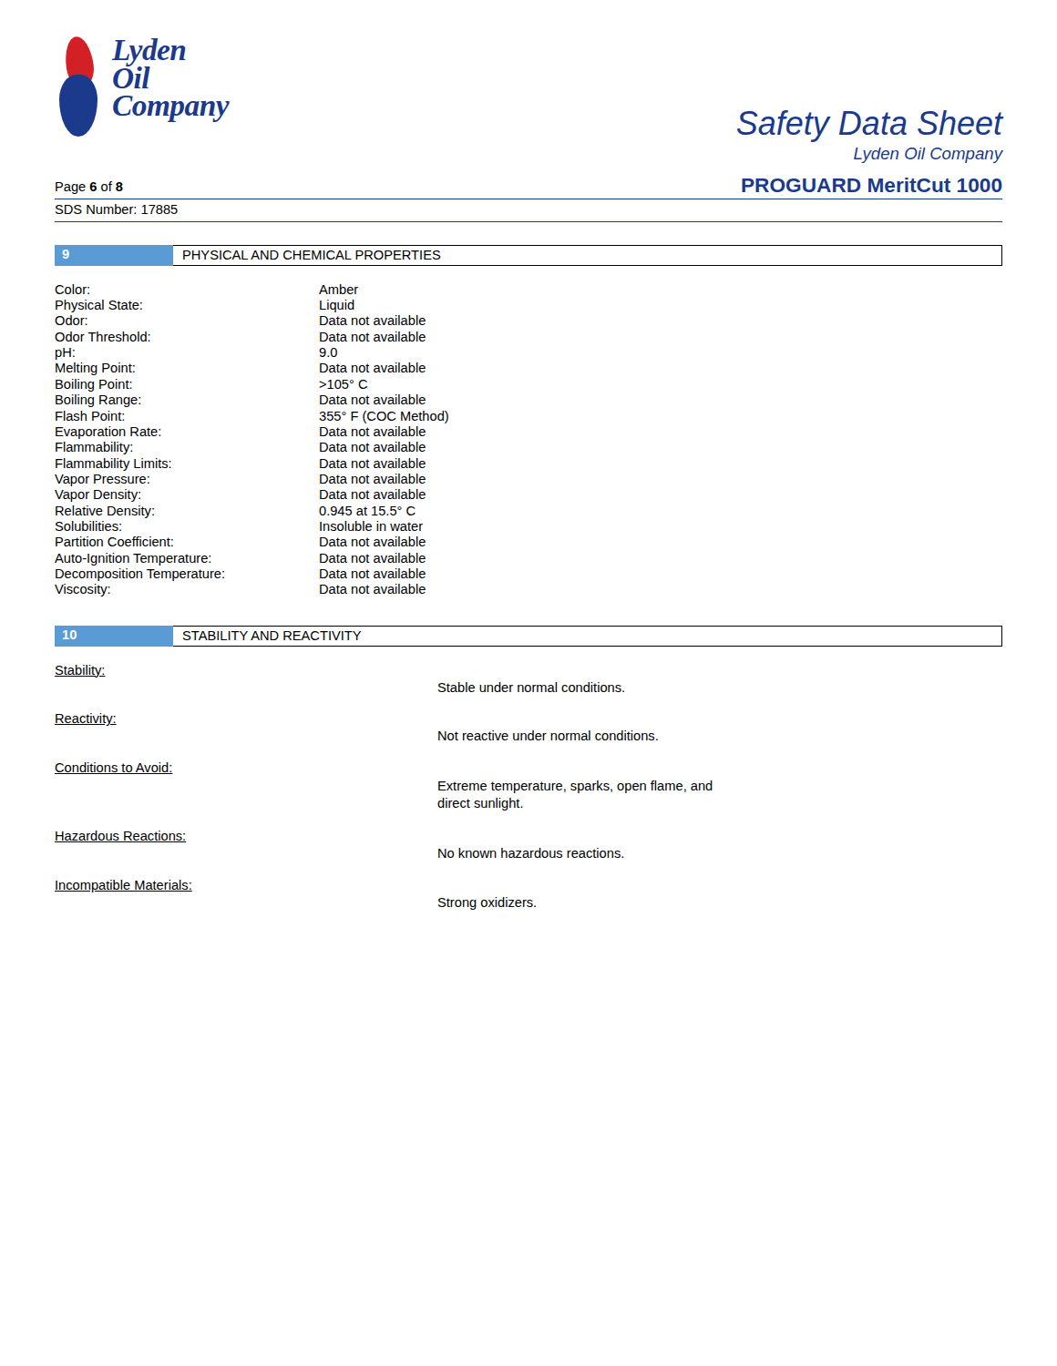Lyden
Oil
Company
Safety Data Sheet
Lyden Oil Company
Page 6 of 8
PROGUARD MeritCut 1000
SDS Number: 17885
9
PHYSICAL AND CHEMICAL PROPERTIES
| Color: | Amber |
| Physical State: | Liquid |
| Odor: | Data not available |
| Odor Threshold: | Data not available |
| pH: | 9.0 |
| Melting Point: | Data not available |
| Boiling Point: | >105° C |
| Boiling Range: | Data not available |
| Flash Point: | 355° F (COC Method) |
| Evaporation Rate: | Data not available |
| Flammability: | Data not available |
| Flammability Limits: | Data not available |
| Vapor Pressure: | Data not available |
| Vapor Density: | Data not available |
| Relative Density: | 0.945 at 15.5° C |
| Solubilities: | Insoluble in water |
| Partition Coefficient: | Data not available |
| Auto-Ignition Temperature: | Data not available |
| Decomposition Temperature: | Data not available |
| Viscosity: | Data not available |
10
STABILITY AND REACTIVITY
Stability:
Stable under normal conditions.
Reactivity:
Not reactive under normal conditions.
Conditions to Avoid:
Extreme temperature, sparks, open flame, and
direct sunlight.
Hazardous Reactions:
No known hazardous reactions.
Incompatible Materials:
Strong oxidizers.